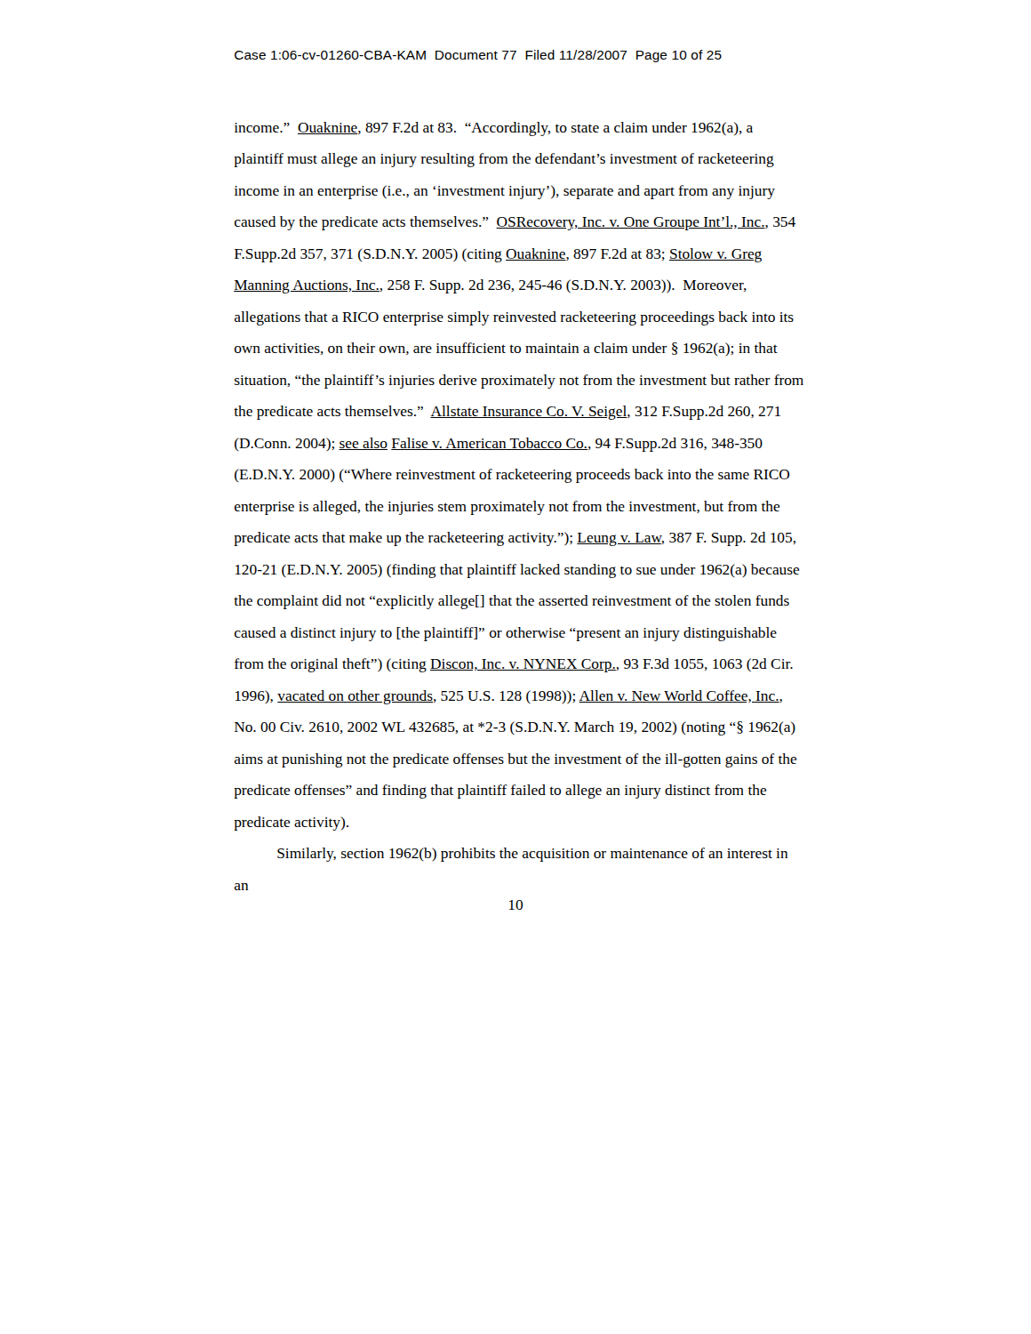Case 1:06-cv-01260-CBA-KAM Document 77 Filed 11/28/2007 Page 10 of 25
income.” Ouaknine, 897 F.2d at 83. “Accordingly, to state a claim under 1962(a), a plaintiff must allege an injury resulting from the defendant’s investment of racketeering income in an enterprise (i.e., an ‘investment injury’), separate and apart from any injury caused by the predicate acts themselves.” OSRecovery, Inc. v. One Groupe Int’l., Inc., 354 F.Supp.2d 357, 371 (S.D.N.Y. 2005) (citing Ouaknine, 897 F.2d at 83; Stolow v. Greg Manning Auctions, Inc., 258 F. Supp. 2d 236, 245-46 (S.D.N.Y. 2003)). Moreover, allegations that a RICO enterprise simply reinvested racketeering proceedings back into its own activities, on their own, are insufficient to maintain a claim under § 1962(a); in that situation, “the plaintiff’s injuries derive proximately not from the investment but rather from the predicate acts themselves.” Allstate Insurance Co. V. Seigel, 312 F.Supp.2d 260, 271 (D.Conn. 2004); see also Falise v. American Tobacco Co., 94 F.Supp.2d 316, 348-350 (E.D.N.Y. 2000) (“Where reinvestment of racketeering proceeds back into the same RICO enterprise is alleged, the injuries stem proximately not from the investment, but from the predicate acts that make up the racketeering activity.”); Leung v. Law, 387 F. Supp. 2d 105, 120-21 (E.D.N.Y. 2005) (finding that plaintiff lacked standing to sue under 1962(a) because the complaint did not “explicitly allege[] that the asserted reinvestment of the stolen funds caused a distinct injury to [the plaintiff]” or otherwise “present an injury distinguishable from the original theft”) (citing Discon, Inc. v. NYNEX Corp., 93 F.3d 1055, 1063 (2d Cir. 1996), vacated on other grounds, 525 U.S. 128 (1998)); Allen v. New World Coffee, Inc., No. 00 Civ. 2610, 2002 WL 432685, at *2-3 (S.D.N.Y. March 19, 2002) (noting “§ 1962(a) aims at punishing not the predicate offenses but the investment of the ill-gotten gains of the predicate offenses” and finding that plaintiff failed to allege an injury distinct from the predicate activity).
Similarly, section 1962(b) prohibits the acquisition or maintenance of an interest in an
10